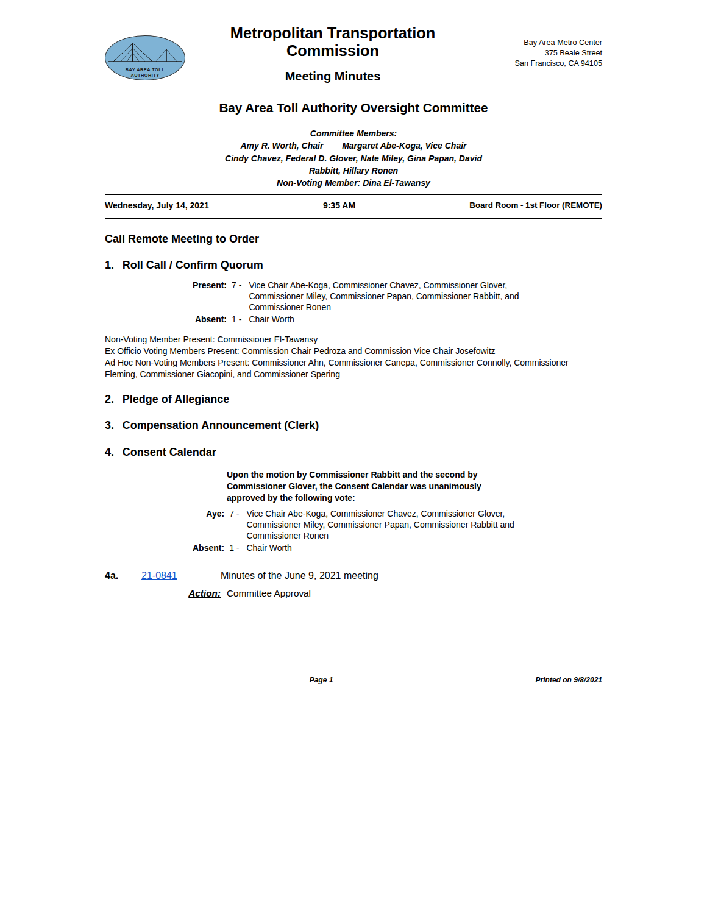BAY AREA TOLL
AUTHORITY
Metropolitan Transportation
Commission
Meeting Minutes
Bay Area Metro Center
375 Beale Street
San Francisco, CA 94105
Bay Area Toll Authority Oversight Committee
Committee Members:
Amy R. Worth, Chair Margaret Abe-Koga, Vice Chair
Cindy Chavez, Federal D. Glover, Nate Miley, Gina Papan, David
Rabbitt, Hillary Ronen
Non-Voting Member: Dina El-Tawansy
Wednesday, July 14, 2021
9:35 AM
Board Room - 1st Floor (REMOTE)
Call Remote Meeting to Order
1. Roll Call / Confirm Quorum
| Present: | 7 - | Vice Chair Abe-Koga, Commissioner Chavez, Commissioner Glover, Commissioner Miley, Commissioner Papan, Commissioner Rabbitt, and Commissioner Ronen |
| Absent: | 1 - | Chair Worth |
Non-Voting Member Present: Commissioner El-Tawansy
Ex Officio Voting Members Present: Commission Chair Pedroza and Commission Vice Chair Josefowitz
Ad Hoc Non-Voting Members Present: Commissioner Ahn, Commissioner Canepa, Commissioner Connolly, Commissioner Fleming, Commissioner Giacopini, and Commissioner Spering
2. Pledge of Allegiance
3. Compensation Announcement (Clerk)
4. Consent Calendar
Upon the motion by Commissioner Rabbitt and the second by Commissioner Glover, the Consent Calendar was unanimously approved by the following vote:
| Aye: | 7 - | Vice Chair Abe-Koga, Commissioner Chavez, Commissioner Glover, Commissioner Miley, Commissioner Papan, Commissioner Rabbitt and Commissioner Ronen |
| Absent: | 1 - | Chair Worth |
4a.
21-0841
Minutes of the June 9, 2021 meeting
Action:
Committee Approval
Page 1
Printed on 9/8/2021